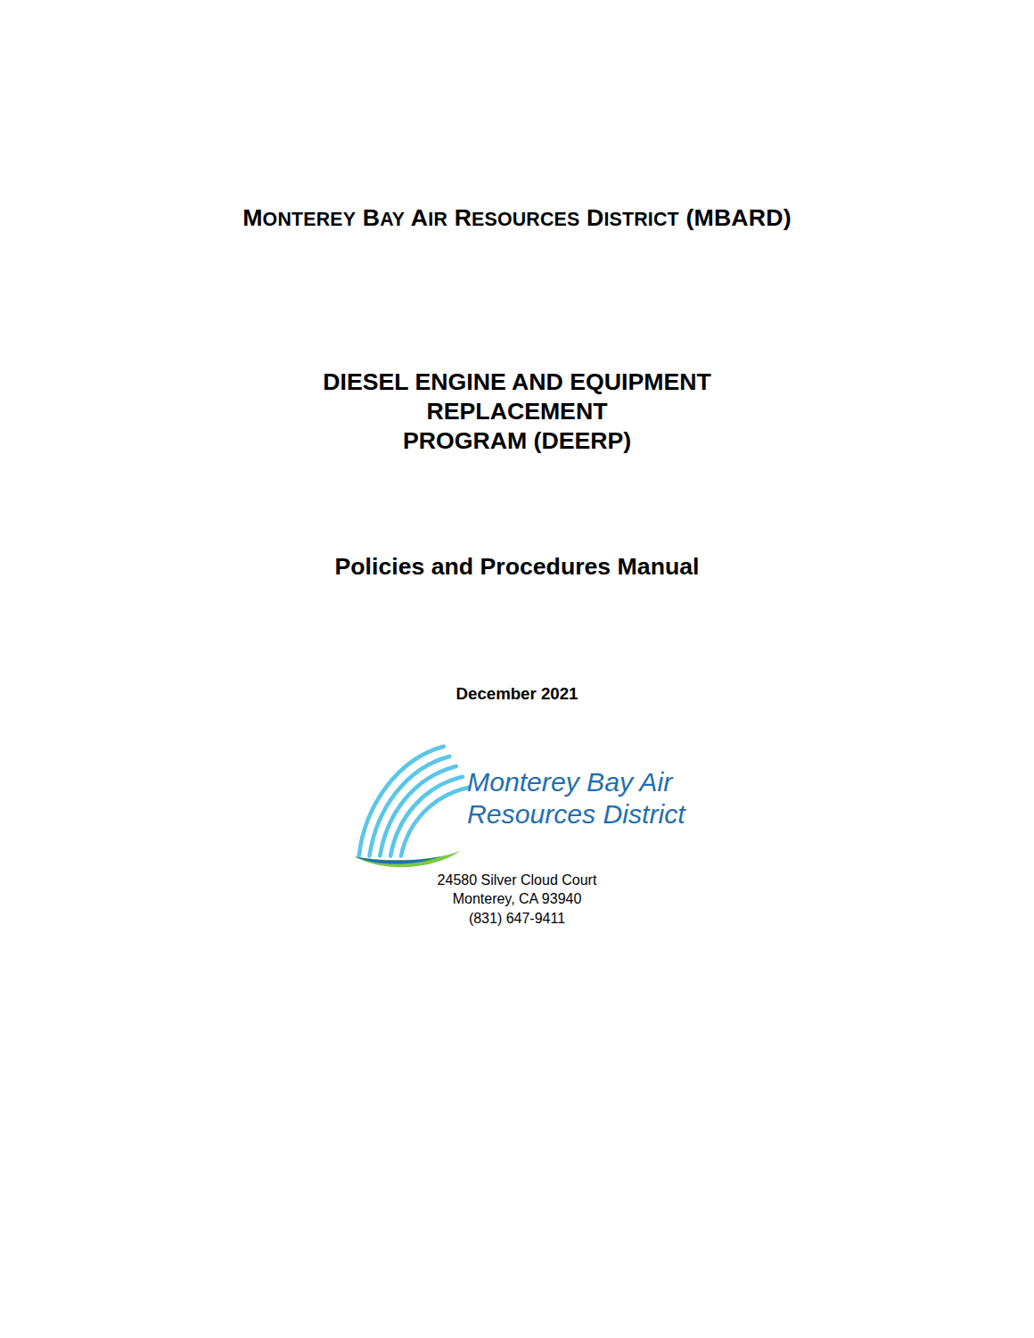MONTEREY BAY AIR RESOURCES DISTRICT (MBARD)
DIESEL ENGINE AND EQUIPMENT REPLACEMENT
PROGRAM (DEERP)
Policies and Procedures Manual
December 2021
Monterey Bay Air Resources District
24580 Silver Cloud Court
Monterey, CA 93940
(831) 647-9411